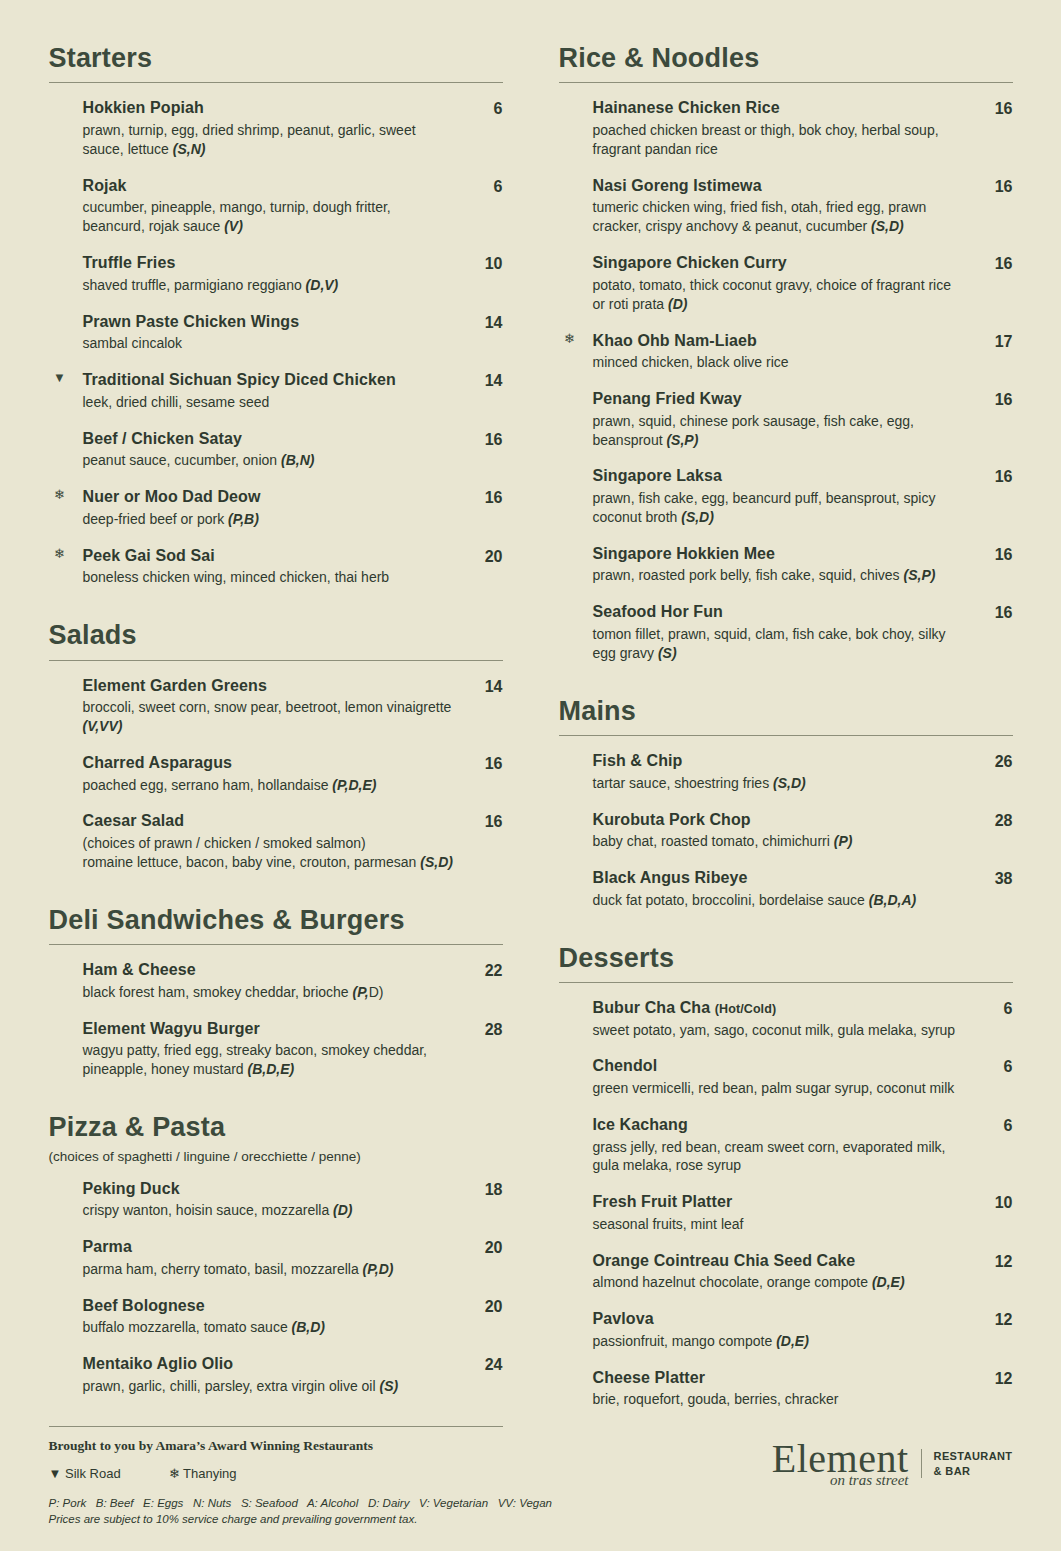Starters
Hokkien Popiah
prawn, turnip, egg, dried shrimp, peanut, garlic, sweet sauce, lettuce (S,N)
6
Rojak
cucumber, pineapple, mango, turnip, dough fritter, beancurd, rojak sauce (V)
6
Truffle Fries
shaved truffle, parmigiano reggiano (D,V)
10
Prawn Paste Chicken Wings
sambal cincalok
14
▼
Traditional Sichuan Spicy Diced Chicken
leek, dried chilli, sesame seed
14
Beef / Chicken Satay
peanut sauce, cucumber, onion (B,N)
16
❄
Nuer or Moo Dad Deow
deep-fried beef or pork (P,B)
16
❄
Peek Gai Sod Sai
boneless chicken wing, minced chicken, thai herb
20
Salads
Element Garden Greens
broccoli, sweet corn, snow pear, beetroot, lemon vinaigrette (V,VV)
14
Charred Asparagus
poached egg, serrano ham, hollandaise (P,D,E)
16
Caesar Salad
(choices of prawn / chicken / smoked salmon)
romaine lettuce, bacon, baby vine, crouton, parmesan (S,D)
16
Deli Sandwiches & Burgers
Ham & Cheese
black forest ham, smokey cheddar, brioche (P, D)
22
Element Wagyu Burger
wagyu patty, fried egg, streaky bacon, smokey cheddar, pineapple, honey mustard (B,D,E)
28
Pizza & Pasta
(choices of spaghetti / linguine / orecchiette / penne)
Peking Duck
crispy wanton, hoisin sauce, mozzarella (D)
18
Parma
parma ham, cherry tomato, basil, mozzarella (P,D)
20
Beef Bolognese
buffalo mozzarella, tomato sauce (B,D)
20
Mentaiko Aglio Olio
prawn, garlic, chilli, parsley, extra virgin olive oil (S)
24
Brought to you by Amara’s Award Winning Restaurants
▼ Silk Road ❄ Thanying
Rice & Noodles
Hainanese Chicken Rice
poached chicken breast or thigh, bok choy, herbal soup, fragrant pandan rice
16
Nasi Goreng Istimewa
tumeric chicken wing, fried fish, otah, fried egg, prawn cracker, crispy anchovy & peanut, cucumber (S,D)
16
Singapore Chicken Curry
potato, tomato, thick coconut gravy, choice of fragrant rice or roti prata (D)
16
❄
Khao Ohb Nam-Liaeb
minced chicken, black olive rice
17
Penang Fried Kway
prawn, squid, chinese pork sausage, fish cake, egg, beansprout (S,P)
16
Singapore Laksa
prawn, fish cake, egg, beancurd puff, beansprout, spicy coconut broth (S,D)
16
Singapore Hokkien Mee
prawn, roasted pork belly, fish cake, squid, chives (S,P)
16
Seafood Hor Fun
tomon fillet, prawn, squid, clam, fish cake, bok choy, silky egg gravy (S)
16
Mains
Fish & Chip
tartar sauce, shoestring fries (S,D)
26
Kurobuta Pork Chop
baby chat, roasted tomato, chimichurri (P)
28
Black Angus Ribeye
duck fat potato, broccolini, bordelaise sauce (B,D,A)
38
Desserts
Bubur Cha Cha (Hot/Cold)
sweet potato, yam, sago, coconut milk, gula melaka, syrup
6
Chendol
green vermicelli, red bean, palm sugar syrup, coconut milk
6
Ice Kachang
grass jelly, red bean, cream sweet corn, evaporated milk, gula melaka, rose syrup
6
Fresh Fruit Platter
seasonal fruits, mint leaf
10
Orange Cointreau Chia Seed Cake
almond hazelnut chocolate, orange compote (D,E)
12
Pavlova
passionfruit, mango compote (D,E)
12
Cheese Platter
brie, roquefort, gouda, berries, chracker
12
Element
on tras street
RESTAURANT
& BAR
P: Pork B: Beef E: Eggs N: Nuts S: Seafood A: Alcohol D: Dairy V: Vegetarian VV: Vegan
Prices are subject to 10% service charge and prevailing government tax.